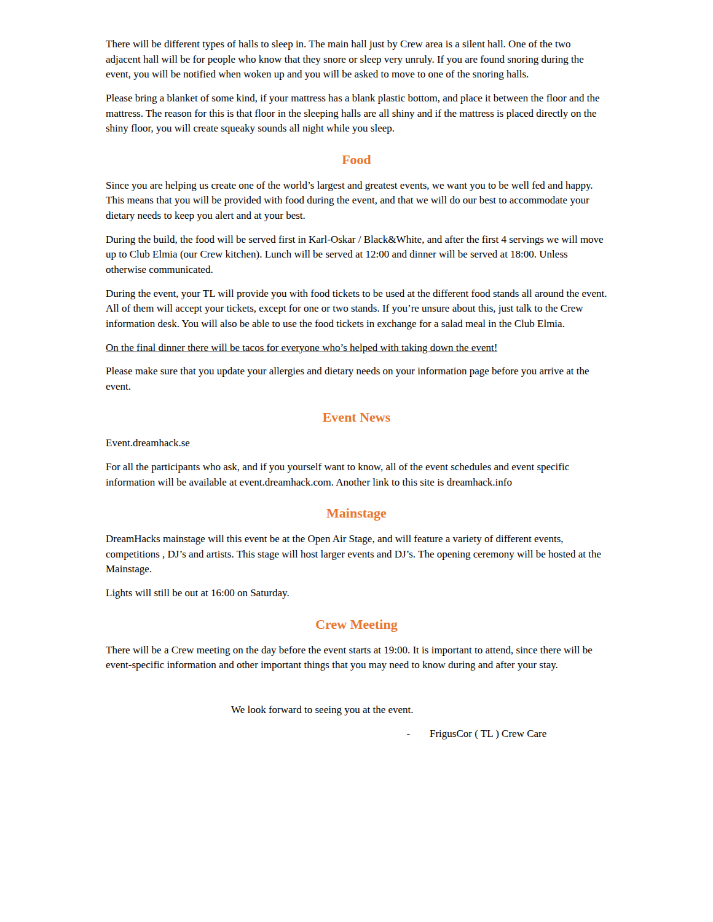There will be different types of halls to sleep in. The main hall just by Crew area is a silent hall. One of the two adjacent hall will be for people who know that they snore or sleep very unruly. If you are found snoring during the event, you will be notified when woken up and you will be asked to move to one of the snoring halls.
Please bring a blanket of some kind, if your mattress has a blank plastic bottom, and place it between the floor and the mattress. The reason for this is that floor in the sleeping halls are all shiny and if the mattress is placed directly on the shiny floor, you will create squeaky sounds all night while you sleep.
Food
Since you are helping us create one of the world’s largest and greatest events, we want you to be well fed and happy. This means that you will be provided with food during the event, and that we will do our best to accommodate your dietary needs to keep you alert and at your best.
During the build, the food will be served first in Karl-Oskar / Black&White, and after the first 4 servings we will move up to Club Elmia (our Crew kitchen). Lunch will be served at 12:00 and dinner will be served at 18:00. Unless otherwise communicated.
During the event, your TL will provide you with food tickets to be used at the different food stands all around the event. All of them will accept your tickets, except for one or two stands. If you’re unsure about this, just talk to the Crew information desk. You will also be able to use the food tickets in exchange for a salad meal in the Club Elmia.
On the final dinner there will be tacos for everyone who’s helped with taking down the event!
Please make sure that you update your allergies and dietary needs on your information page before you arrive at the event.
Event News
Event.dreamhack.se
For all the participants who ask, and if you yourself want to know, all of the event schedules and event specific information will be available at event.dreamhack.com. Another link to this site is dreamhack.info
Mainstage
DreamHacks mainstage will this event be at the Open Air Stage, and will feature a variety of different events, competitions , DJ’s and artists. This stage will host larger events and DJ’s. The opening ceremony will be hosted at the Mainstage.
Lights will still be out at 16:00 on Saturday.
Crew Meeting
There will be a Crew meeting on the day before the event starts at 19:00. It is important to attend, since there will be event-specific information and other important things that you may need to know during and after your stay.
We look forward to seeing you at the event.
-FrigusCor ( TL ) Crew Care